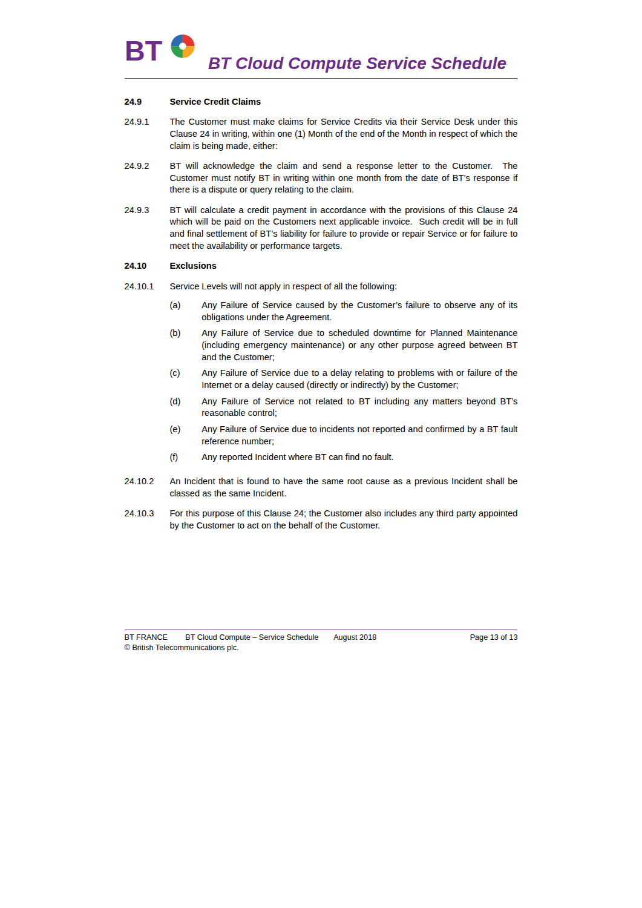BT
BT Cloud Compute Service Schedule
| 24.9 | Service Credit Claims |
| 24.9.1 | The Customer must make claims for Service Credits via their Service Desk under this Clause 24 in writing, within one (1) Month of the end of the Month in respect of which the claim is being made, either: |
| 24.9.2 | BT will acknowledge the claim and send a response letter to the Customer. The Customer must notify BT in writing within one month from the date of BT’s response if there is a dispute or query relating to the claim. |
| 24.9.3 | BT will calculate a credit payment in accordance with the provisions of this Clause 24 which will be paid on the Customers next applicable invoice. Such credit will be in full and final settlement of BT’s liability for failure to provide or repair Service or for failure to meet the availability or performance targets. |
| 24.10 | Exclusions |
| 24.10.1 | Service Levels will not apply in respect of all the following: / (a) / Any Failure of Service caused by the Customer’s failure to observe any of its obligations under the Agreement. / / (b) / Any Failure of Service due to scheduled downtime for Planned Maintenance (including emergency maintenance) or any other purpose agreed between BT and the Customer; / / (c) / Any Failure of Service due to a delay relating to problems with or failure of the Internet or a delay caused (directly or indirectly) by the Customer; / / (d) / Any Failure of Service not related to BT including any matters beyond BT’s reasonable control; / / (e) / Any Failure of Service due to incidents not reported and confirmed by a BT fault reference number; / / (f) / Any reported Incident where BT can find no fault. / |
| 24.10.2 | An Incident that is found to have the same root cause as a previous Incident shall be classed as the same Incident. |
| 24.10.3 | For this purpose of this Clause 24; the Customer also includes any third party appointed by the Customer to act on the behalf of the Customer. |
BT FRANCE BT Cloud Compute – Service Schedule August 2018
Page 13 of 13
© British Telecommunications plc.